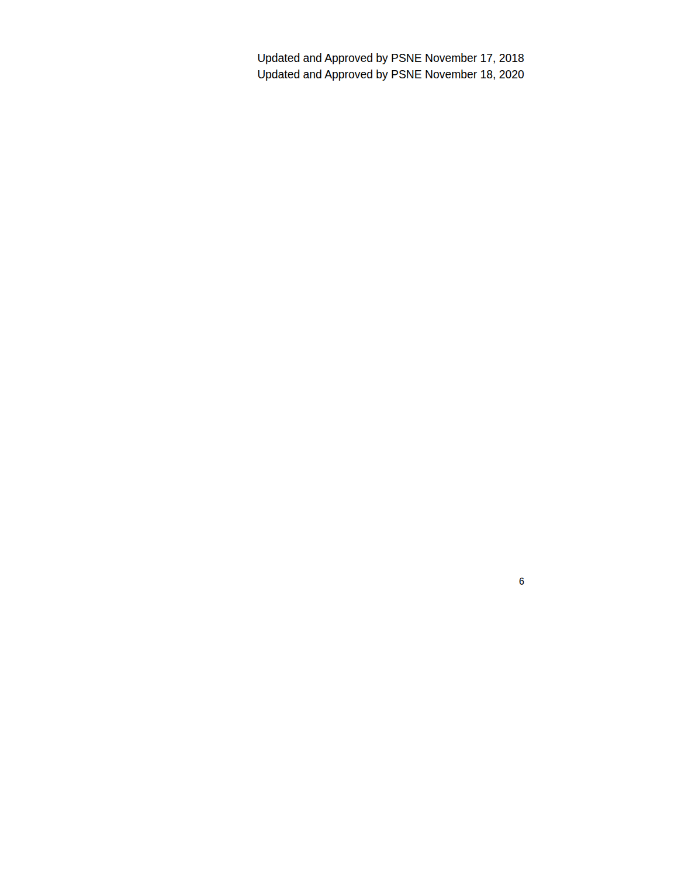Updated and Approved by PSNE November 17, 2018
Updated and Approved by PSNE November 18, 2020
6